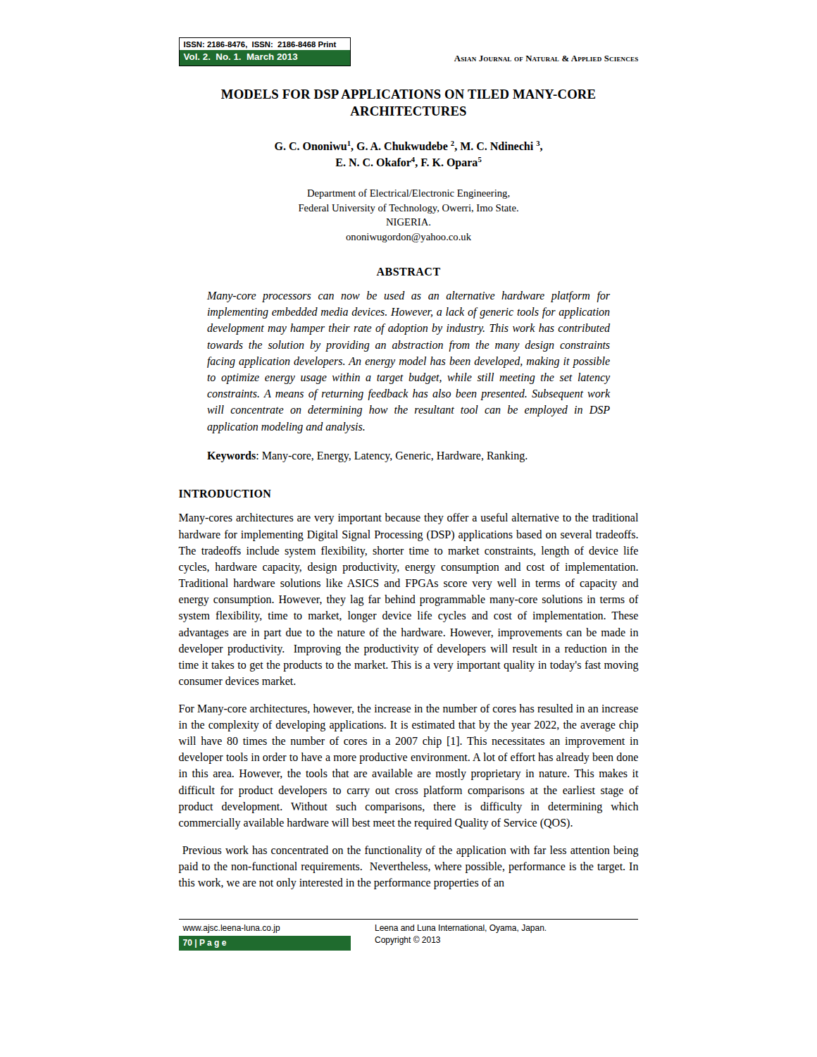ISSN: 2186-8476, ISSN: 2186-8468 Print
Vol. 2. No. 1. March 2013
Asian Journal of Natural & Applied Sciences
MODELS FOR DSP APPLICATIONS ON TILED MANY-CORE
ARCHITECTURES
G. C. Ononiwu1, G. A. Chukwudebe 2, M. C. Ndinechi 3,
E. N. C. Okafor4, F. K. Opara5
Department of Electrical/Electronic Engineering,
Federal University of Technology, Owerri, Imo State.
NIGERIA.
ononiwugordon@yahoo.co.uk
ABSTRACT
Many-core processors can now be used as an alternative hardware platform for implementing embedded media devices. However, a lack of generic tools for application development may hamper their rate of adoption by industry. This work has contributed towards the solution by providing an abstraction from the many design constraints facing application developers. An energy model has been developed, making it possible to optimize energy usage within a target budget, while still meeting the set latency constraints. A means of returning feedback has also been presented. Subsequent work will concentrate on determining how the resultant tool can be employed in DSP application modeling and analysis.
Keywords: Many-core, Energy, Latency, Generic, Hardware, Ranking.
INTRODUCTION
Many-cores architectures are very important because they offer a useful alternative to the traditional hardware for implementing Digital Signal Processing (DSP) applications based on several tradeoffs. The tradeoffs include system flexibility, shorter time to market constraints, length of device life cycles, hardware capacity, design productivity, energy consumption and cost of implementation. Traditional hardware solutions like ASICS and FPGAs score very well in terms of capacity and energy consumption. However, they lag far behind programmable many-core solutions in terms of system flexibility, time to market, longer device life cycles and cost of implementation. These advantages are in part due to the nature of the hardware. However, improvements can be made in developer productivity. Improving the productivity of developers will result in a reduction in the time it takes to get the products to the market. This is a very important quality in today's fast moving consumer devices market.
For Many-core architectures, however, the increase in the number of cores has resulted in an increase in the complexity of developing applications. It is estimated that by the year 2022, the average chip will have 80 times the number of cores in a 2007 chip [1]. This necessitates an improvement in developer tools in order to have a more productive environment. A lot of effort has already been done in this area. However, the tools that are available are mostly proprietary in nature. This makes it difficult for product developers to carry out cross platform comparisons at the earliest stage of product development. Without such comparisons, there is difficulty in determining which commercially available hardware will best meet the required Quality of Service (QOS).
Previous work has concentrated on the functionality of the application with far less attention being paid to the non-functional requirements. Nevertheless, where possible, performance is the target. In this work, we are not only interested in the performance properties of an
www.ajsc.leena-luna.co.jp
70 | P a g e
Leena and Luna International, Oyama, Japan.
Copyright © 2013